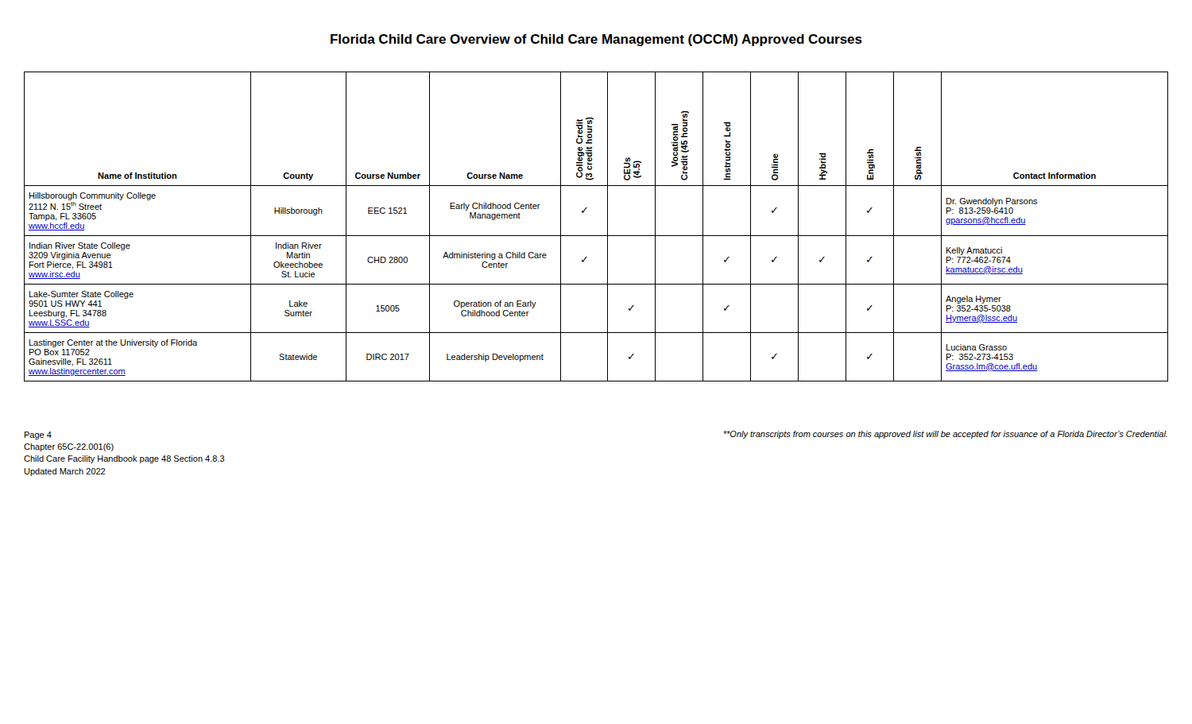Florida Child Care Overview of Child Care Management (OCCM) Approved Courses
| Name of Institution | County | Course Number | Course Name | College Credit (3 credit hours) | CEUs (4.5) | Vocational Credit (45 hours) | Instructor Led | Online | Hybrid | English | Spanish | Contact Information |
| --- | --- | --- | --- | --- | --- | --- | --- | --- | --- | --- | --- | --- |
| Hillsborough Community College 2112 N. 15 th Street Tampa, FL 33605 www.hccfl.edu | Hillsborough | EEC 1521 | Early Childhood Center Management | ✓ | | | | ✓ | | ✓ | | Dr. Gwendolyn Parsons P: 813-259-6410 gparsons@hccfl.edu |
| Indian River State College 3209 Virginia Avenue Fort Pierce, FL 34981 www.irsc.edu | Indian River Martin Okeechobee St. Lucie | CHD 2800 | Administering a Child Care Center | ✓ | | | ✓ | ✓ | ✓ | ✓ | | Kelly Amatucci P: 772-462-7674 kamatucc@irsc.edu |
| Lake-Sumter State College 9501 US HWY 441 Leesburg, FL 34788 www.LSSC.edu | Lake Sumter | 15005 | Operation of an Early Childhood Center | | ✓ | | ✓ | | | ✓ | | Angela Hymer P: 352-435-5038 Hymera@lssc.edu |
| Lastinger Center at the University of Florida PO Box 117052 Gainesville, FL 32611 www.lastingercenter.com | Statewide | DIRC 2017 | Leadership Development | | ✓ | | | ✓ | | ✓ | | Luciana Grasso P: 352-273-4153 Grasso.lm@coe.ufl.edu |
Page 4
Chapter 65C-22.001(6)
Child Care Facility Handbook page 48 Section 4.8.3
Updated March 2022
**Only transcripts from courses on this approved list will be accepted for issuance of a Florida Director’s Credential.